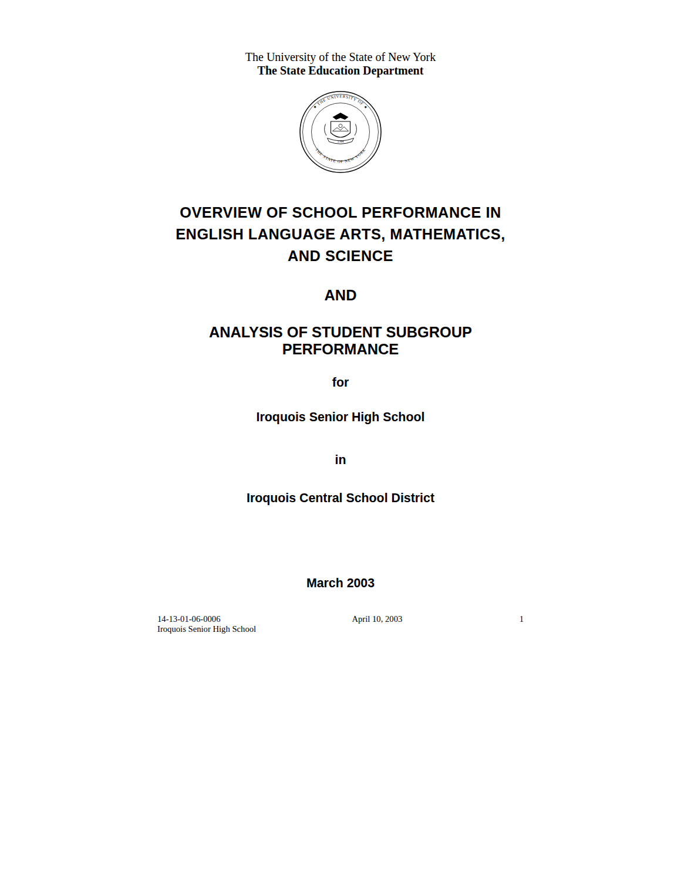The University of the State of New York
The State Education Department
★ THE UNIVERSITY OF ★ THE STATE OF NEW YORK 1784
OVERVIEW OF SCHOOL PERFORMANCE IN ENGLISH LANGUAGE ARTS, MATHEMATICS, AND SCIENCE
AND
ANALYSIS OF STUDENT SUBGROUP PERFORMANCE
for
Iroquois Senior High School
in
Iroquois Central School District
March 2003
| 14-13-01-06-0006 Iroquois Senior High School | April 10, 2003 | 1 |